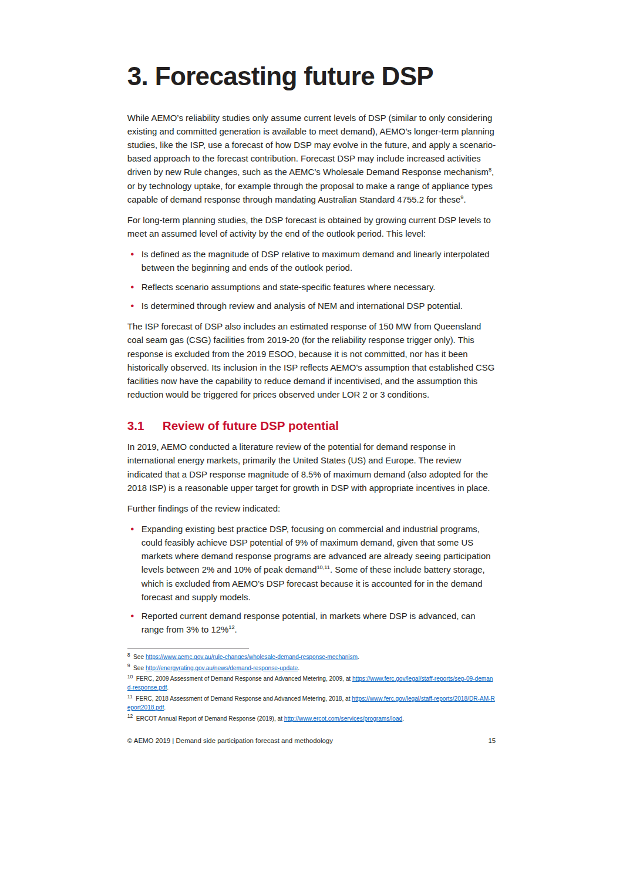3. Forecasting future DSP
While AEMO’s reliability studies only assume current levels of DSP (similar to only considering existing and committed generation is available to meet demand), AEMO’s longer-term planning studies, like the ISP, use a forecast of how DSP may evolve in the future, and apply a scenario-based approach to the forecast contribution. Forecast DSP may include increased activities driven by new Rule changes, such as the AEMC’s Wholesale Demand Response mechanism8, or by technology uptake, for example through the proposal to make a range of appliance types capable of demand response through mandating Australian Standard 4755.2 for these9.
For long-term planning studies, the DSP forecast is obtained by growing current DSP levels to meet an assumed level of activity by the end of the outlook period. This level:
Is defined as the magnitude of DSP relative to maximum demand and linearly interpolated between the beginning and ends of the outlook period.
Reflects scenario assumptions and state-specific features where necessary.
Is determined through review and analysis of NEM and international DSP potential.
The ISP forecast of DSP also includes an estimated response of 150 MW from Queensland coal seam gas (CSG) facilities from 2019-20 (for the reliability response trigger only). This response is excluded from the 2019 ESOO, because it is not committed, nor has it been historically observed. Its inclusion in the ISP reflects AEMO’s assumption that established CSG facilities now have the capability to reduce demand if incentivised, and the assumption this reduction would be triggered for prices observed under LOR 2 or 3 conditions.
3.1 Review of future DSP potential
In 2019, AEMO conducted a literature review of the potential for demand response in international energy markets, primarily the United States (US) and Europe. The review indicated that a DSP response magnitude of 8.5% of maximum demand (also adopted for the 2018 ISP) is a reasonable upper target for growth in DSP with appropriate incentives in place.
Further findings of the review indicated:
Expanding existing best practice DSP, focusing on commercial and industrial programs, could feasibly achieve DSP potential of 9% of maximum demand, given that some US markets where demand response programs are advanced are already seeing participation levels between 2% and 10% of peak demand10,11. Some of these include battery storage, which is excluded from AEMO’s DSP forecast because it is accounted for in the demand forecast and supply models.
Reported current demand response potential, in markets where DSP is advanced, can range from 3% to 12%12.
8 See https://www.aemc.gov.au/rule-changes/wholesale-demand-response-mechanism.
9 See http://energyrating.gov.au/news/demand-response-update.
10 FERC, 2009 Assessment of Demand Response and Advanced Metering, 2009, at https://www.ferc.gov/legal/staff-reports/sep-09-demand-response.pdf.
11 FERC, 2018 Assessment of Demand Response and Advanced Metering, 2018, at https://www.ferc.gov/legal/staff-reports/2018/DR-AM-Report2018.pdf.
12 ERCOT Annual Report of Demand Response (2019), at http://www.ercot.com/services/programs/load.
© AEMO 2019 | Demand side participation forecast and methodology
15